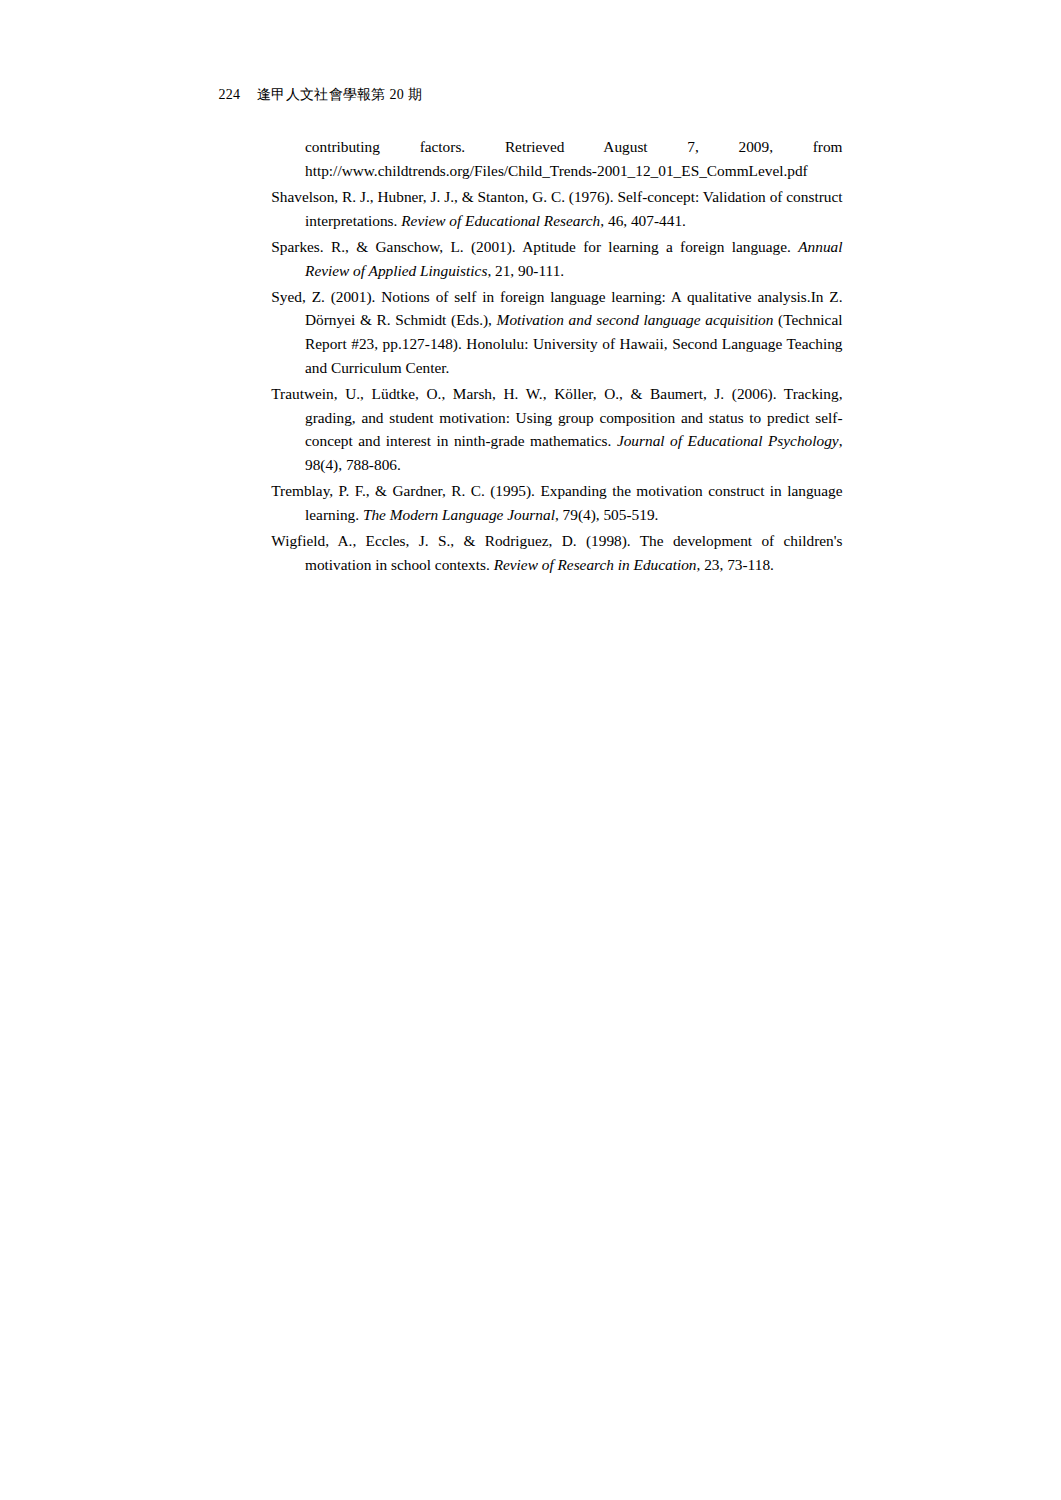224 逢甲人文社會學報第 20 期
contributing factors. Retrieved August 7, 2009, from http://www.childtrends.org/Files/Child_Trends-2001_12_01_ES_CommLevel.pdf
Shavelson, R. J., Hubner, J. J., & Stanton, G. C. (1976). Self-concept: Validation of construct interpretations. Review of Educational Research, 46, 407-441.
Sparkes. R., & Ganschow, L. (2001). Aptitude for learning a foreign language. Annual Review of Applied Linguistics, 21, 90-111.
Syed, Z. (2001). Notions of self in foreign language learning: A qualitative analysis.In Z. Dörnyei & R. Schmidt (Eds.), Motivation and second language acquisition (Technical Report #23, pp.127-148). Honolulu: University of Hawaii, Second Language Teaching and Curriculum Center.
Trautwein, U., Lüdtke, O., Marsh, H. W., Köller, O., & Baumert, J. (2006). Tracking, grading, and student motivation: Using group composition and status to predict self-concept and interest in ninth-grade mathematics. Journal of Educational Psychology, 98(4), 788-806.
Tremblay, P. F., & Gardner, R. C. (1995). Expanding the motivation construct in language learning. The Modern Language Journal, 79(4), 505-519.
Wigfield, A., Eccles, J. S., & Rodriguez, D. (1998). The development of children's motivation in school contexts. Review of Research in Education, 23, 73-118.